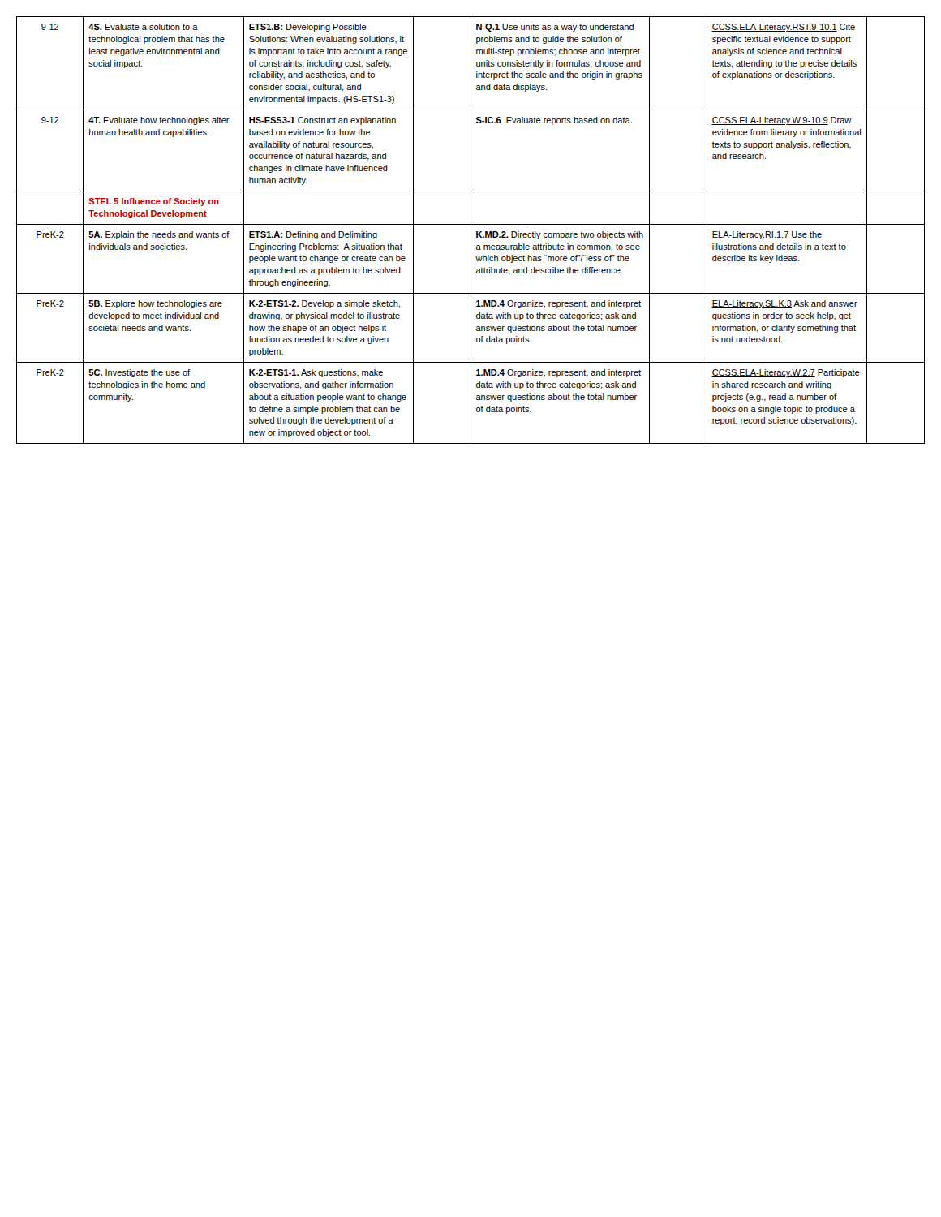| 9-12 | 4S. Evaluate a solution to a technological problem that has the least negative environmental and social impact. | ETS1.B: Developing Possible Solutions: When evaluating solutions, it is important to take into account a range of constraints, including cost, safety, reliability, and aesthetics, and to consider social, cultural, and environmental impacts. (HS-ETS1-3) | | N-Q.1 Use units as a way to understand problems and to guide the solution of multi-step problems; choose and interpret units consistently in formulas; choose and interpret the scale and the origin in graphs and data displays. | | CCSS.ELA-Literacy.RST.9-10.1 Cite specific textual evidence to support analysis of science and technical texts, attending to the precise details of explanations or descriptions. | |
| 9-12 | 4T. Evaluate how technologies alter human health and capabilities. | HS-ESS3-1 Construct an explanation based on evidence for how the availability of natural resources, occurrence of natural hazards, and changes in climate have influenced human activity. | | S-IC.6 Evaluate reports based on data. | | CCSS.ELA-Literacy.W.9-10.9 Draw evidence from literary or informational texts to support analysis, reflection, and research. | |
| | STEL 5 Influence of Society on Technological Development | | | | | | |
| PreK-2 | 5A. Explain the needs and wants of individuals and societies. | ETS1.A: Defining and Delimiting Engineering Problems: A situation that people want to change or create can be approached as a problem to be solved through engineering. | | K.MD.2. Directly compare two objects with a measurable attribute in common, to see which object has “more of”/“less of” the attribute, and describe the difference. | | ELA-Literacy.RI.1.7 Use the illustrations and details in a text to describe its key ideas. | |
| PreK-2 | 5B. Explore how technologies are developed to meet individual and societal needs and wants. | K-2-ETS1-2. Develop a simple sketch, drawing, or physical model to illustrate how the shape of an object helps it function as needed to solve a given problem. | | 1.MD.4 Organize, represent, and interpret data with up to three categories; ask and answer questions about the total number of data points. | | ELA-Literacy.SL.K.3 Ask and answer questions in order to seek help, get information, or clarify something that is not understood. | |
| PreK-2 | 5C. Investigate the use of technologies in the home and community. | K-2-ETS1-1. Ask questions, make observations, and gather information about a situation people want to change to define a simple problem that can be solved through the development of a new or improved object or tool. | | 1.MD.4 Organize, represent, and interpret data with up to three categories; ask and answer questions about the total number of data points. | | CCSS.ELA-Literacy.W.2.7 Participate in shared research and writing projects (e.g., read a number of books on a single topic to produce a report; record science observations). | |